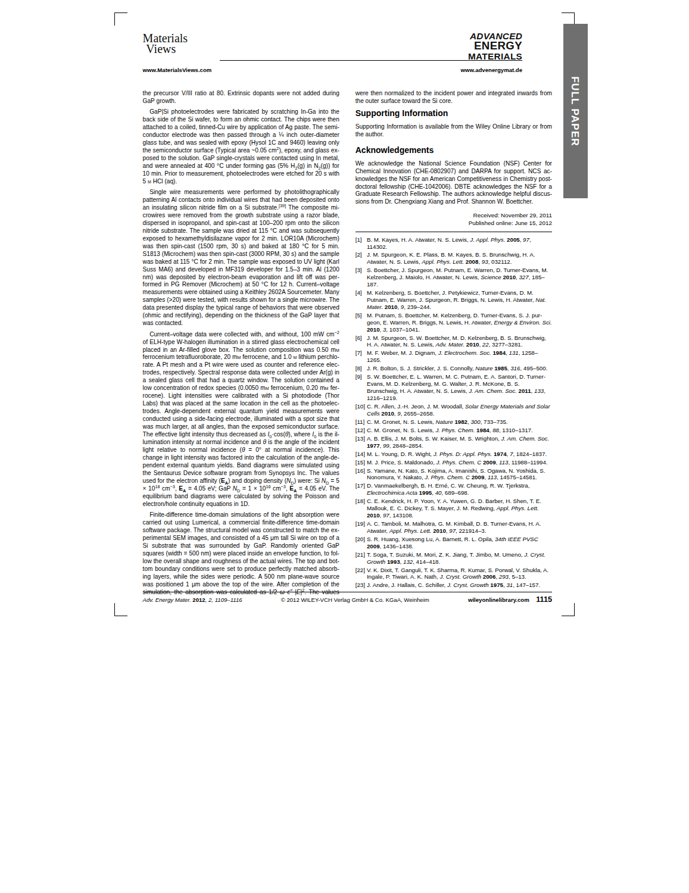FULL PAPER
Materials Views
www.MaterialsViews.com
ADVANCED
ENERGY
MATERIALS
www.advenergymat.de
the precursor V/III ratio at 80. Extrinsic dopants were not added during GaP growth.
GaP|Si photoelectrodes were fabricated by scratching In-Ga into the back side of the Si wafer, to form an ohmic contact. The chips were then attached to a coiled, tinned-Cu wire by application of Ag paste. The semiconductor electrode was then passed through a ¼ inch outer-diameter glass tube, and was sealed with epoxy (Hysol 1C and 9460) leaving only the semiconductor surface (Typical area ~0.05 cm2), epoxy, and glass exposed to the solution. GaP single-crystals were contacted using In metal, and were annealed at 400 °C under forming gas (5% H2(g) in N2(g)) for 10 min. Prior to measurement, photoelectrodes were etched for 20 s with 5 m HCl (aq).
Single wire measurements were performed by photolithographically patterning Al contacts onto individual wires that had been deposited onto an insulating silicon nitride film on a Si substrate.[39] The composite microwires were removed from the growth substrate using a razor blade, dispersed in isopropanol, and spin-cast at 100–200 rpm onto the silicon nitride substrate. The sample was dried at 115 °C and was subsequently exposed to hexamethyldisilazane vapor for 2 min. LOR10A (Microchem) was then spin-cast (1500 rpm, 30 s) and baked at 180 °C for 5 min. S1813 (Microchem) was then spin-cast (3000 RPM, 30 s) and the sample was baked at 115 °C for 2 min. The sample was exposed to UV light (Karl Suss MA6) and developed in MF319 developer for 1.5–3 min. Al (1200 nm) was deposited by electron-beam evaporation and lift off was performed in PG Remover (Microchem) at 50 °C for 12 h. Current–voltage measurements were obtained using a Keithley 2602A Sourcemeter. Many samples (>20) were tested, with results shown for a single microwire. The data presented display the typical range of behaviors that were observed (ohmic and rectifying), depending on the thickness of the GaP layer that was contacted.
Current–voltage data were collected with, and without, 100 mW cm−2 of ELH-type W-halogen illumination in a stirred glass electrochemical cell placed in an Ar-filled glove box. The solution composition was 0.50 mm ferrocenium tetrafluoroborate, 20 mm ferrocene, and 1.0 m lithium perchlorate. A Pt mesh and a Pt wire were used as counter and reference electrodes, respectively. Spectral response data were collected under Ar(g) in a sealed glass cell that had a quartz window. The solution contained a low concentration of redox species (0.0050 mm ferrocenium, 0.20 mm ferrocene). Light intensities were calibrated with a Si photodiode (Thor Labs) that was placed at the same location in the cell as the photoelectrodes. Angle-dependent external quantum yield measurements were conducted using a side-facing electrode, illuminated with a spot size that was much larger, at all angles, than the exposed semiconductor surface. The effective light intensity thus decreased as I0·cos(θ), where I0 is the illumination intensity at normal incidence and θ is the angle of the incident light relative to normal incidence (θ = 0° at normal incidence). This change in light intensity was factored into the calculation of the angle-dependent external quantum yields. Band diagrams were simulated using the Sentaurus Device software program from Synopsys Inc. The values used for the electron affinity (EA) and doping density (ND) were: Si ND = 5 × 1018 cm−3, EA = 4.05 eV; GaP ND = 1 × 1016 cm−3, EA = 4.05 eV. The equilibrium band diagrams were calculated by solving the Poisson and electron/hole continuity equations in 1D.
Finite-difference time-domain simulations of the light absorption were carried out using Lumerical, a commercial finite-difference time-domain software package. The structural model was constructed to match the experimental SEM images, and consisted of a 45 μm tall Si wire on top of a Si substrate that was surrounded by GaP. Randomly oriented GaP squares (width = 500 nm) were placed inside an envelope function, to follow the overall shape and roughness of the actual wires. The top and bottom boundary conditions were set to produce perfectly matched absorbing layers, while the sides were periodic. A 500 nm plane-wave source was positioned 1 μm above the top of the wire. After completion of the simulation, the absorption was calculated as 1/2 ω ε″ |E|2. The values were then normalized to the incident power and integrated inwards from the outer surface toward the Si core.
Supporting Information
Supporting Information is available from the Wiley Online Library or from the author.
Acknowledgements
We acknowledge the National Science Foundation (NSF) Center for Chemical Innovation (CHE-0802907) and DARPA for support. NCS acknowledges the NSF for an American Competitiveness in Chemistry postdoctoral fellowship (CHE-1042006). DBTE acknowledges the NSF for a Graduate Research Fellowship. The authors acknowledge helpful discussions from Dr. Chengxiang Xiang and Prof. Shannon W. Boettcher.
Received: November 29, 2011
Published online: June 15, 2012
[1] B. M. Kayes, H. A. Atwater, N. S. Lewis, J. Appl. Phys. 2005, 97, 114302.
[2] J. M. Spurgeon, K. E. Plass, B. M. Kayes, B. S. Brunschwig, H. A. Atwater, N. S. Lewis, Appl. Phys. Lett. 2008, 93, 032112.
[3] S. Boettcher, J. Spurgeon, M. Putnam, E. Warren, D. Turner-Evans, M. Kelzenberg, J. Maiolo, H. Atwater, N. Lewis, Science 2010, 327, 185–187.
[4] M. Kelzenberg, S. Boettcher, J. Petykiewicz, Turner-Evans, D. M. Putnam, E. Warren, J. Spurgeon, R. Briggs, N. Lewis, H. Atwater, Nat. Mater. 2010, 9, 239–244.
[5] M. Putnam, S. Boettcher, M. Kelzenberg, D. Turner-Evans, S. J. purgeon, E. Warren, R. Briggs, N. Lewis, H. Atwater, Energy & Environ. Sci. 2010, 3, 1037–1041.
[6] J. M. Spurgeon, S. W. Boettcher, M. D. Kelzenberg, B. S. Brunschwig, H. A. Atwater, N. S. Lewis, Adv. Mater. 2010, 22, 3277–3281.
[7] M. F. Weber, M. J. Dignam, J. Electrochem. Soc. 1984, 131, 1258–1265.
[8] J. R. Bolton, S. J. Strickler, J. S. Connolly, Nature 1985, 316, 495–500.
[9] S. W. Boettcher, E. L. Warren, M. C. Putnam, E. A. Santori, D. Turner-Evans, M. D. Kelzenberg, M. G. Walter, J. R. McKone, B. S. Brunschwig, H. A. Atwater, N. S. Lewis, J. Am. Chem. Soc. 2011, 133, 1216–1219.
[10] C. R. Allen, J.-H. Jeon, J. M. Woodall, Solar Energy Materials and Solar Cells 2010, 9, 2655–2658.
[11] C. M. Gronet, N. S. Lewis, Nature 1982, 300, 733–735.
[12] C. M. Gronet, N. S. Lewis, J. Phys. Chem. 1984, 88, 1310–1317.
[13] A. B. Ellis, J. M. Bolts, S. W. Kaiser, M. S. Wrighton, J. Am. Chem. Soc. 1977, 99, 2848–2854.
[14] M. L. Young, D. R. Wight, J. Phys. D: Appl. Phys. 1974, 7, 1824–1837.
[15] M. J. Price, S. Maldonado, J. Phys. Chem. C 2009, 113, 11988–11994.
[16] S. Yamane, N. Kato, S. Kojima, A. Imanishi, S. Ogawa, N. Yoshida, S. Nonomura, Y. Nakato, J. Phys. Chem. C 2009, 113, 14575–14581.
[17] D. Vanmaekelbergh, B. H. Erné, C. W. Cheung, R. W. Tjerkstra, Electrochimica Acta 1995, 40, 689–698.
[18] C. E. Kendrick, H. P. Yoon, Y. A. Yuwen, G. D. Barber, H. Shen, T. E. Mallouk, E. C. Dickey, T. S. Mayer, J. M. Redwing, Appl. Phys. Lett. 2010, 97, 143108.
[19] A. C. Tamboli, M. Malhotra, G. M. Kimball, D. B. Turner-Evans, H. A. Atwater, Appl. Phys. Lett. 2010, 97, 221914–3.
[20] S. R. Huang, Xuesong Lu, A. Barnett, R. L. Opila, 34th IEEE PVSC 2009, 1436–1438.
[21] T. Soga, T. Suzuki, M. Mori, Z. K. Jiang, T. Jimbo, M. Umeno, J. Cryst. Growth 1993, 132, 414–418.
[22] V. K. Dixit, T. Ganguli, T. K. Sharma, R. Kumar, S. Porwal, V. Shukla, A. Ingale, P. Tiwari, A. K. Nath, J. Cryst. Growth 2006, 293, 5–13.
[23] J. Andre, J. Hallais, C. Schiller, J. Cryst. Growth 1975, 31, 147–157.
Adv. Energy Mater. 2012, 2, 1109–1116
© 2012 WILEY-VCH Verlag GmbH & Co. KGaA, Weinheim
wileyonlinelibrary.com1115